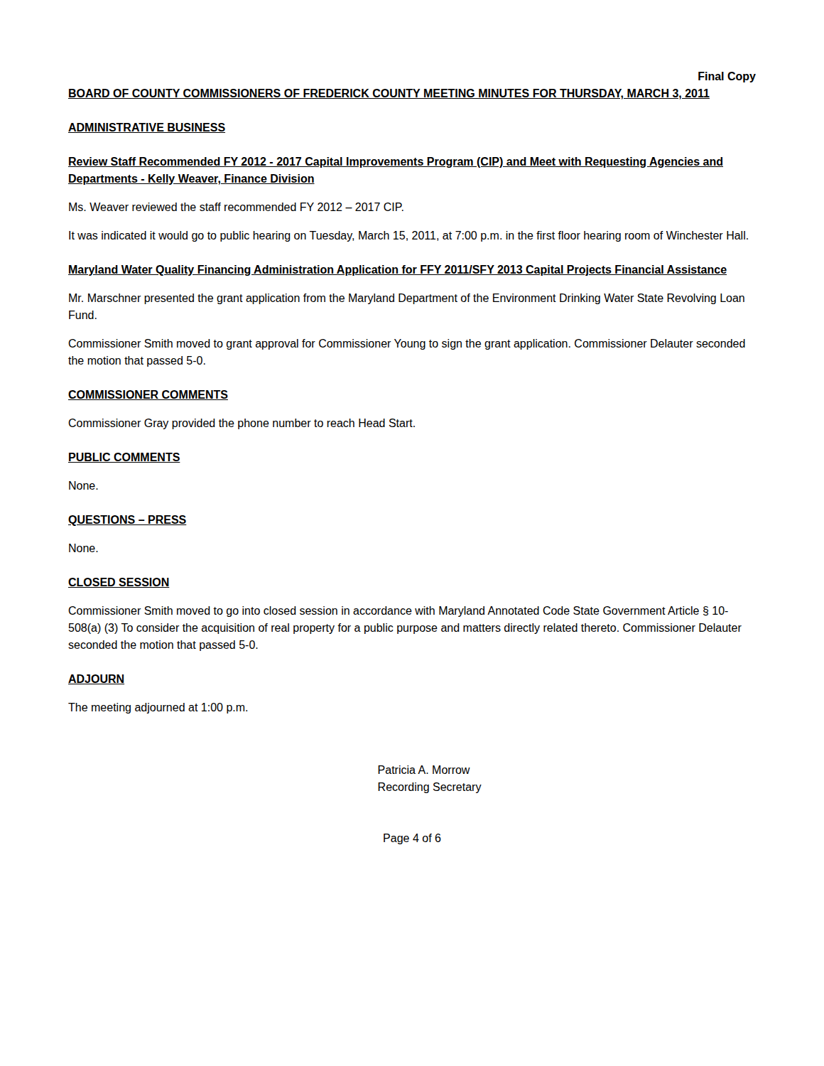Final Copy
BOARD OF COUNTY COMMISSIONERS OF FREDERICK COUNTY MEETING MINUTES FOR THURSDAY, MARCH 3, 2011
ADMINISTRATIVE BUSINESS
Review Staff Recommended FY 2012 - 2017 Capital Improvements Program (CIP) and Meet with Requesting Agencies and Departments - Kelly Weaver, Finance Division
Ms. Weaver reviewed the staff recommended FY 2012 – 2017 CIP.
It was indicated it would go to public hearing on Tuesday, March 15, 2011, at 7:00 p.m. in the first floor hearing room of Winchester Hall.
Maryland Water Quality Financing Administration Application for FFY 2011/SFY 2013 Capital Projects Financial Assistance
Mr. Marschner presented the grant application from the Maryland Department of the Environment Drinking Water State Revolving Loan Fund.
Commissioner Smith moved to grant approval for Commissioner Young to sign the grant application. Commissioner Delauter seconded the motion that passed 5-0.
COMMISSIONER COMMENTS
Commissioner Gray provided the phone number to reach Head Start.
PUBLIC COMMENTS
None.
QUESTIONS – PRESS
None.
CLOSED SESSION
Commissioner Smith moved to go into closed session in accordance with Maryland Annotated Code State Government Article § 10-508(a) (3) To consider the acquisition of real property for a public purpose and matters directly related thereto. Commissioner Delauter seconded the motion that passed 5-0.
ADJOURN
The meeting adjourned at 1:00 p.m.
Patricia A. Morrow
Recording Secretary
Page 4 of 6